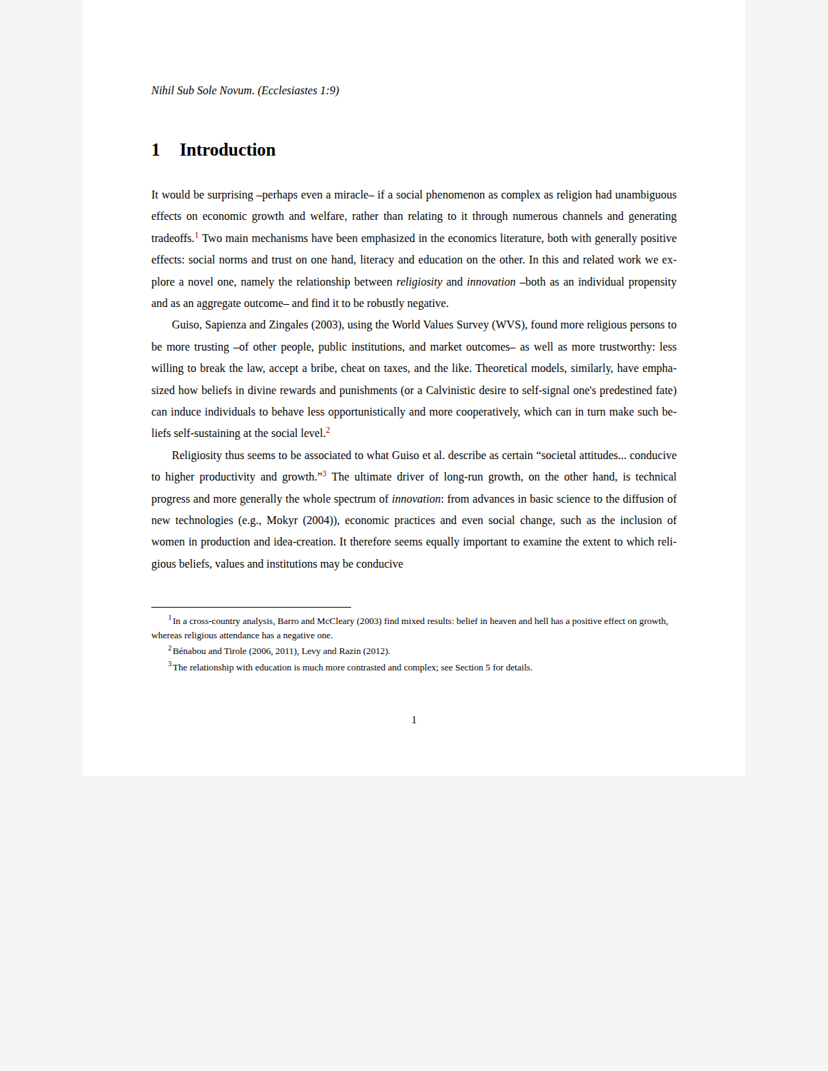Nihil Sub Sole Novum. (Ecclesiastes 1:9)
1 Introduction
It would be surprising –perhaps even a miracle– if a social phenomenon as complex as religion had unambiguous effects on economic growth and welfare, rather than relating to it through numerous channels and generating tradeoffs.1 Two main mechanisms have been emphasized in the economics literature, both with generally positive effects: social norms and trust on one hand, literacy and education on the other. In this and related work we explore a novel one, namely the relationship between religiosity and innovation –both as an individual propensity and as an aggregate outcome– and find it to be robustly negative.
Guiso, Sapienza and Zingales (2003), using the World Values Survey (WVS), found more religious persons to be more trusting –of other people, public institutions, and market outcomes– as well as more trustworthy: less willing to break the law, accept a bribe, cheat on taxes, and the like. Theoretical models, similarly, have emphasized how beliefs in divine rewards and punishments (or a Calvinistic desire to self-signal one's predestined fate) can induce individuals to behave less opportunistically and more cooperatively, which can in turn make such beliefs self-sustaining at the social level.2
Religiosity thus seems to be associated to what Guiso et al. describe as certain “societal attitudes... conducive to higher productivity and growth.”3 The ultimate driver of long-run growth, on the other hand, is technical progress and more generally the whole spectrum of innovation: from advances in basic science to the diffusion of new technologies (e.g., Mokyr (2004)), economic practices and even social change, such as the inclusion of women in production and idea-creation. It therefore seems equally important to examine the extent to which religious beliefs, values and institutions may be conducive
1In a cross-country analysis, Barro and McCleary (2003) find mixed results: belief in heaven and hell has a positive effect on growth, whereas religious attendance has a negative one.
2Bénabou and Tirole (2006, 2011), Levy and Razin (2012).
3The relationship with education is much more contrasted and complex; see Section 5 for details.
1